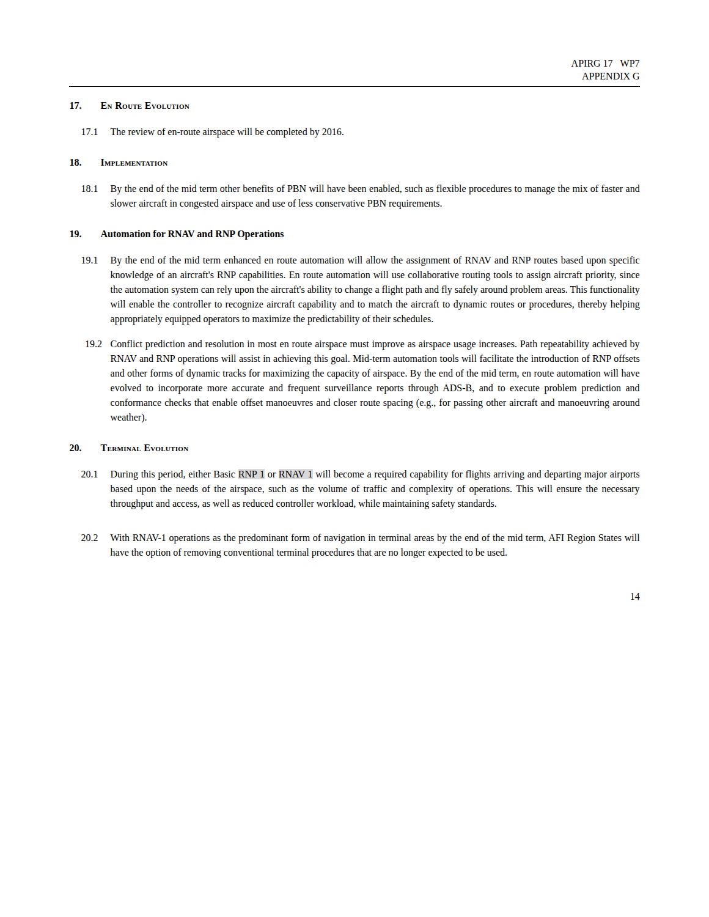APIRG 17 WP7
APPENDIX G
17. En Route Evolution
17.1 The review of en-route airspace will be completed by 2016.
18. Implementation
18.1 By the end of the mid term other benefits of PBN will have been enabled, such as flexible procedures to manage the mix of faster and slower aircraft in congested airspace and use of less conservative PBN requirements.
19. Automation for RNAV and RNP Operations
19.1 By the end of the mid term enhanced en route automation will allow the assignment of RNAV and RNP routes based upon specific knowledge of an aircraft's RNP capabilities. En route automation will use collaborative routing tools to assign aircraft priority, since the automation system can rely upon the aircraft's ability to change a flight path and fly safely around problem areas. This functionality will enable the controller to recognize aircraft capability and to match the aircraft to dynamic routes or procedures, thereby helping appropriately equipped operators to maximize the predictability of their schedules.
19.2 Conflict prediction and resolution in most en route airspace must improve as airspace usage increases. Path repeatability achieved by RNAV and RNP operations will assist in achieving this goal. Mid-term automation tools will facilitate the introduction of RNP offsets and other forms of dynamic tracks for maximizing the capacity of airspace. By the end of the mid term, en route automation will have evolved to incorporate more accurate and frequent surveillance reports through ADS-B, and to execute problem prediction and conformance checks that enable offset manoeuvres and closer route spacing (e.g., for passing other aircraft and manoeuvring around weather).
20. Terminal Evolution
20.1 During this period, either Basic RNP 1 or RNAV 1 will become a required capability for flights arriving and departing major airports based upon the needs of the airspace, such as the volume of traffic and complexity of operations. This will ensure the necessary throughput and access, as well as reduced controller workload, while maintaining safety standards.
20.2 With RNAV-1 operations as the predominant form of navigation in terminal areas by the end of the mid term, AFI Region States will have the option of removing conventional terminal procedures that are no longer expected to be used.
14